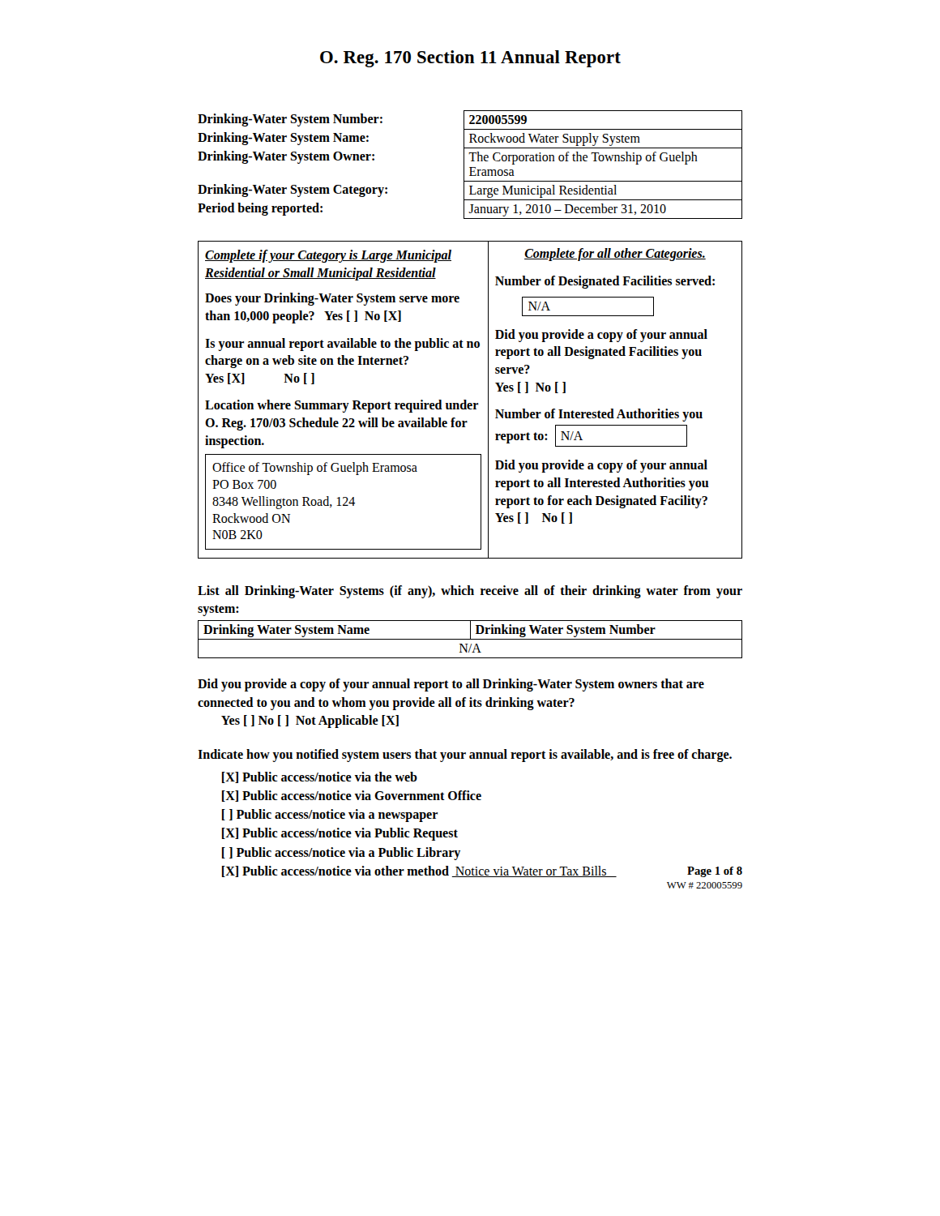O. Reg. 170 Section 11 Annual Report
| Drinking-Water System Number: | 220005599 |
| Drinking-Water System Name: | Rockwood Water Supply System |
| Drinking-Water System Owner: | The Corporation of the Township of Guelph Eramosa |
| Drinking-Water System Category: | Large Municipal Residential |
| Period being reported: | January 1, 2010 – December 31, 2010 |
| Complete if your Category is Large Municipal Residential or Small Municipal Residential Does your Drinking-Water System serve more than 10,000 people? Yes [ ] No [X] Is your annual report available to the public at no charge on a web site on the Internet? Yes [X] No [ ] Location where Summary Report required under O. Reg. 170/03 Schedule 22 will be available for inspection. Office of Township of Guelph Eramosa PO Box 700 8348 Wellington Road, 124 Rockwood ON N0B 2K0 | Complete for all other Categories. Number of Designated Facilities served: N/A Did you provide a copy of your annual report to all Designated Facilities you serve? Yes [ ] No [ ] Number of Interested Authorities you report to: N/A Did you provide a copy of your annual report to all Interested Authorities you report to for each Designated Facility? Yes [ ] No [ ] |
List all Drinking-Water Systems (if any), which receive all of their drinking water from your system:
| Drinking Water System Name | Drinking Water System Number |
| --- | --- |
| N/A |
Did you provide a copy of your annual report to all Drinking-Water System owners that are connected to you and to whom you provide all of its drinking water?
Yes [ ] No [ ] Not Applicable [X]
Indicate how you notified system users that your annual report is available, and is free of charge.
[X] Public access/notice via the web
[X] Public access/notice via Government Office
[ ] Public access/notice via a newspaper
[X] Public access/notice via Public Request
[ ] Public access/notice via a Public Library
[X] Public access/notice via other method Notice via Water or Tax Bills
Page 1 of 8
WW # 220005599